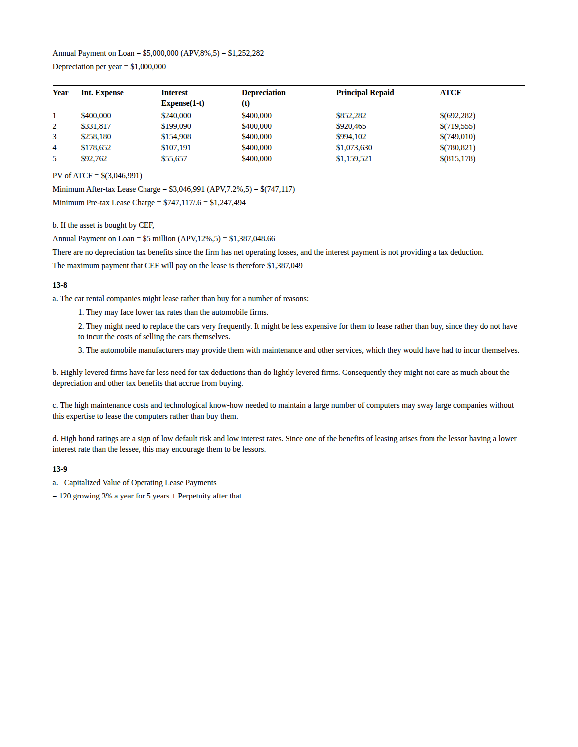Annual Payment on Loan = $5,000,000 (APV,8%,5) = $1,252,282
Depreciation per year = $1,000,000
| Year | Int. Expense | Interest | Depreciation | Principal Repaid | ATCF |
| --- | --- | --- | --- | --- | --- |
| | | Expense(1-t) | (t) | | |
| 1 | $400,000 | $240,000 | $400,000 | $852,282 | $(692,282) |
| 2 | $331,817 | $199,090 | $400,000 | $920,465 | $(719,555) |
| 3 | $258,180 | $154,908 | $400,000 | $994,102 | $(749,010) |
| 4 | $178,652 | $107,191 | $400,000 | $1,073,630 | $(780,821) |
| 5 | $92,762 | $55,657 | $400,000 | $1,159,521 | $(815,178) |
PV of ATCF = $(3,046,991)
Minimum After-tax Lease Charge = $3,046,991 (APV,7.2%,5) = $(747,117)
Minimum Pre-tax Lease Charge = $747,117/.6 = $1,247,494
b. If the asset is bought by CEF,
Annual Payment on Loan = $5 million (APV,12%,5) = $1,387,048.66
There are no depreciation tax benefits since the firm has net operating losses, and the interest payment is not providing a tax deduction.
The maximum payment that CEF will pay on the lease is therefore $1,387,049
13-8
a. The car rental companies might lease rather than buy for a number of reasons:
1. They may face lower tax rates than the automobile firms.
2. They might need to replace the cars very frequently. It might be less expensive for them to lease rather than buy, since they do not have to incur the costs of selling the cars themselves.
3. The automobile manufacturers may provide them with maintenance and other services, which they would have had to incur themselves.
b. Highly levered firms have far less need for tax deductions than do lightly levered firms. Consequently they might not care as much about the depreciation and other tax benefits that accrue from buying.
c. The high maintenance costs and technological know-how needed to maintain a large number of computers may sway large companies without this expertise to lease the computers rather than buy them.
d. High bond ratings are a sign of low default risk and low interest rates. Since one of the benefits of leasing arises from the lessor having a lower interest rate than the lessee, this may encourage them to be lessors.
13-9
a. Capitalized Value of Operating Lease Payments
= 120 growing 3% a year for 5 years + Perpetuity after that